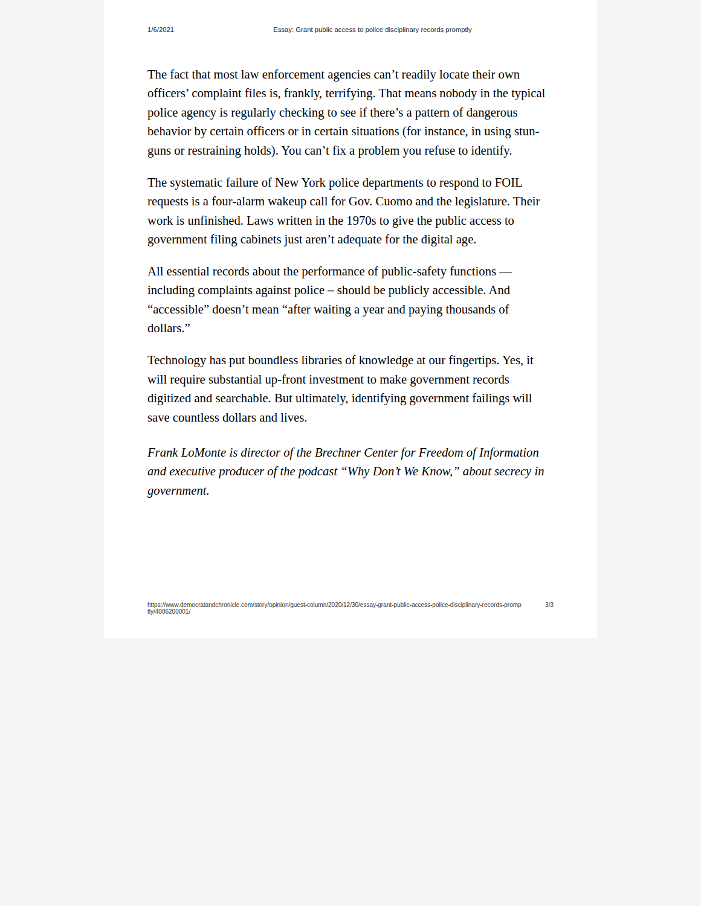1/6/2021 Essay: Grant public access to police disciplinary records promptly
The fact that most law enforcement agencies can’t readily locate their own officers’ complaint files is, frankly, terrifying. That means nobody in the typical police agency is regularly checking to see if there’s a pattern of dangerous behavior by certain officers or in certain situations (for instance, in using stun-guns or restraining holds). You can’t fix a problem you refuse to identify.
The systematic failure of New York police departments to respond to FOIL requests is a four-alarm wakeup call for Gov. Cuomo and the legislature. Their work is unfinished. Laws written in the 1970s to give the public access to government filing cabinets just aren’t adequate for the digital age.
All essential records about the performance of public-safety functions — including complaints against police – should be publicly accessible. And “accessible” doesn’t mean “after waiting a year and paying thousands of dollars.”
Technology has put boundless libraries of knowledge at our fingertips. Yes, it will require substantial up-front investment to make government records digitized and searchable. But ultimately, identifying government failings will save countless dollars and lives.
Frank LoMonte is director of the Brechner Center for Freedom of Information and executive producer of the podcast “Why Don’t We Know,” about secrecy in government.
https://www.democratandchronicle.com/story/opinion/guest-column/2020/12/30/essay-grant-public-access-police-disciplinary-records-promptly/4086200001/ 3/3